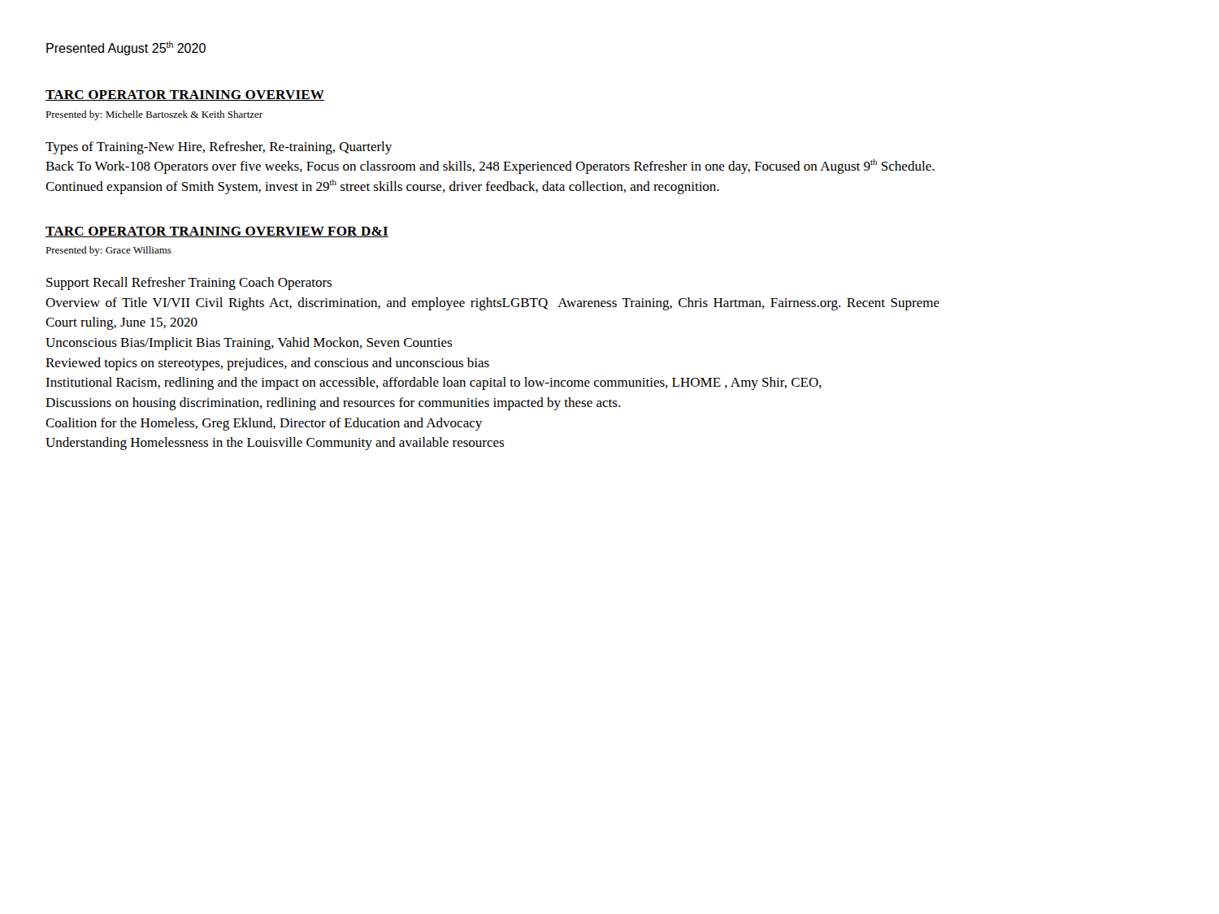Presented August 25th 2020
TARC OPERATOR TRAINING OVERVIEW
Presented by: Michelle Bartoszek & Keith Shartzer
Types of Training-New Hire, Refresher, Re-training, Quarterly
Back To Work-108 Operators over five weeks, Focus on classroom and skills, 248 Experienced Operators Refresher in one day, Focused on August 9th Schedule.
Continued expansion of Smith System, invest in 29th street skills course, driver feedback, data collection, and recognition.
TARC OPERATOR TRAINING OVERVIEW FOR D&I
Presented by: Grace Williams
Support Recall Refresher Training Coach Operators
Overview of Title VI/VII Civil Rights Act, discrimination, and employee rightsLGBTQ Awareness Training, Chris Hartman, Fairness.org. Recent Supreme Court ruling, June 15, 2020
Unconscious Bias/Implicit Bias Training, Vahid Mockon, Seven Counties
Reviewed topics on stereotypes, prejudices, and conscious and unconscious bias
Institutional Racism, redlining and the impact on accessible, affordable loan capital to low-income communities, LHOME , Amy Shir, CEO,
Discussions on housing discrimination, redlining and resources for communities impacted by these acts.
Coalition for the Homeless, Greg Eklund, Director of Education and Advocacy
Understanding Homelessness in the Louisville Community and available resources